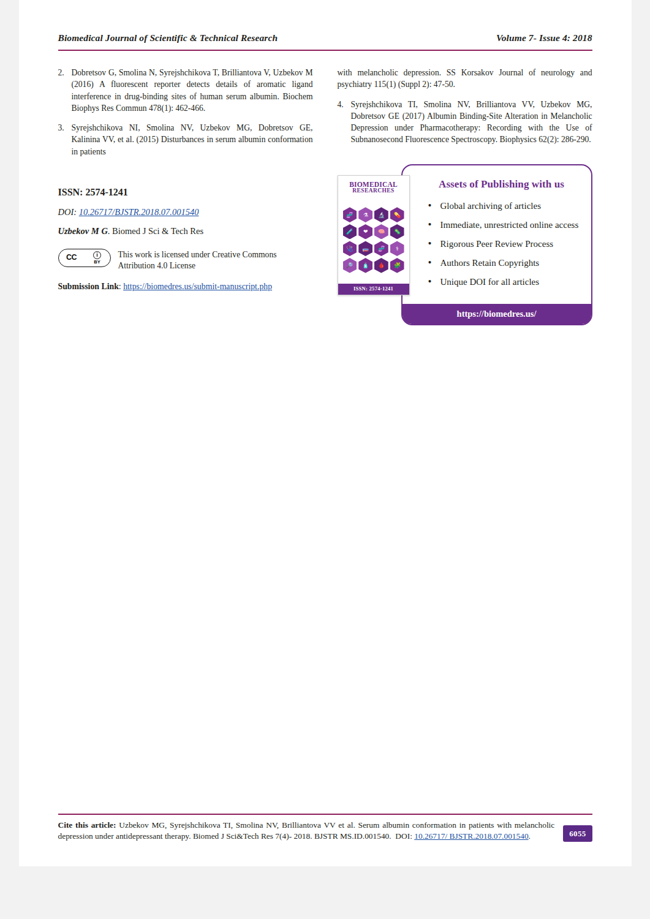Biomedical Journal of Scientific & Technical Research
Volume 7- Issue 4: 2018
2. Dobretsov G, Smolina N, Syrejshchikova T, Brilliantova V, Uzbekov M (2016) A fluorescent reporter detects details of aromatic ligand interference in drug-binding sites of human serum albumin. Biochem Biophys Res Commun 478(1): 462-466.
3. Syrejshchikova NI, Smolina NV, Uzbekov MG, Dobretsov GE, Kalinina VV, et al. (2015) Disturbances in serum albumin conformation in patients
ISSN: 2574-1241
DOI: 10.26717/BJSTR.2018.07.001540
Uzbekov M G. Biomed J Sci & Tech Res
CC
i
BY
This work is licensed under Creative Commons Attribution 4.0 License
Submission Link: https://biomedres.us/submit-manuscript.php
with melancholic depression. SS Korsakov Journal of neurology and psychiatry 115(1) (Suppl 2): 47-50.
4. Syrejshchikova TI, Smolina NV, Brilliantova VV, Uzbekov MG, Dobretsov GE (2017) Albumin Binding-Site Alteration in Melancholic Depression under Pharmacotherapy: Recording with the Use of Subnanosecond Fluorescence Spectroscopy. Biophysics 62(2): 286-290.
BIOMEDICALRESEARCHES
🧬
⚗
🔬
💊
🧪
❤
🧠
🦠
🩺
🧫
🧬
⚕
🔎
🧴
🩸
🧩
ISSN: 2574-1241
Assets of Publishing with us
Global archiving of articles
Immediate, unrestricted online access
Rigorous Peer Review Process
Authors Retain Copyrights
Unique DOI for all articles
https://biomedres.us/
Cite this article: Uzbekov MG, Syrejshchikova TI, Smolina NV, Brilliantova VV et al. Serum albumin conformation in patients with melancholic depression under antidepressant therapy. Biomed J Sci&Tech Res 7(4)- 2018. BJSTR MS.ID.001540. DOI: 10.26717/ BJSTR.2018.07.001540.
6055